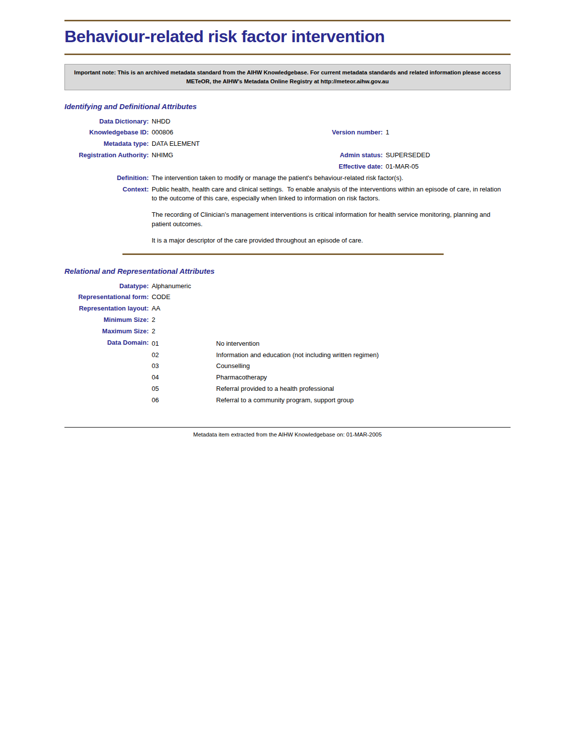Behaviour-related risk factor intervention
Important note: This is an archived metadata standard from the AIHW Knowledgebase. For current metadata standards and related information please access METeOR, the AIHW's Metadata Online Registry at http://meteor.aihw.gov.au
Identifying and Definitional Attributes
| Data Dictionary: | NHDD |
| Knowledgebase ID: | 000806 | Version number: | 1 |
| Metadata type: | DATA ELEMENT |
| Registration Authority: | NHIMG | Admin status: | SUPERSEDED |
| | | Effective date: | 01-MAR-05 |
| Definition: | The intervention taken to modify or manage the patient's behaviour-related risk factor(s). |
| Context: | Public health, health care and clinical settings. To enable analysis of the interventions within an episode of care, in relation to the outcome of this care, especially when linked to information on risk factors. The recording of Clinician's management interventions is critical information for health service monitoring, planning and patient outcomes. It is a major descriptor of the care provided throughout an episode of care. |
Relational and Representational Attributes
| Datatype: | Alphanumeric |
| Representational form: | CODE |
| Representation layout: | AA |
| Minimum Size: | 2 |
| Maximum Size: | 2 |
| Data Domain: | / 01 / No intervention / / 02 / Information and education (not including written regimen) / / 03 / Counselling / / 04 / Pharmacotherapy / / 05 / Referral provided to a health professional / / 06 / Referral to a community program, support group / |
Metadata item extracted from the AIHW Knowledgebase on: 01-MAR-2005